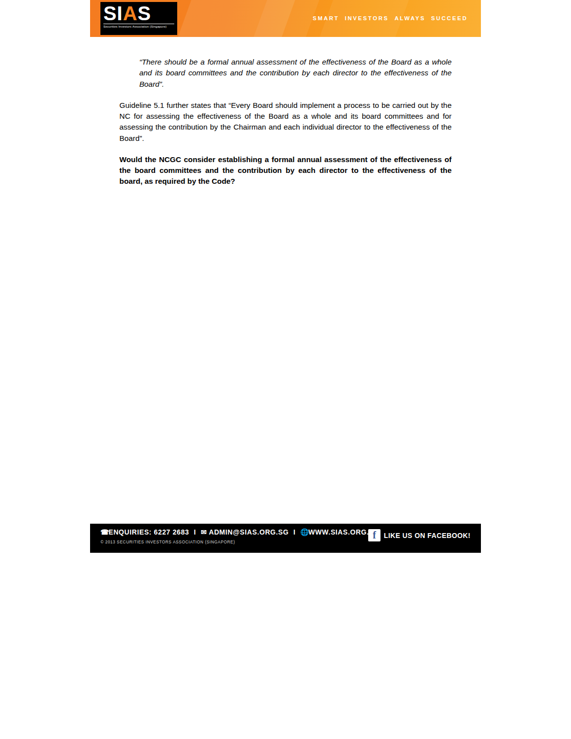SIAS
Securities Investors Association (Singapore)
SMART INVESTORS ALWAYS SUCCEED
“There should be a formal annual assessment of the effectiveness of the Board as a whole and its board committees and the contribution by each director to the effectiveness of the Board”.
Guideline 5.1 further states that “Every Board should implement a process to be carried out by the NC for assessing the effectiveness of the Board as a whole and its board committees and for assessing the contribution by the Chairman and each individual director to the effectiveness of the Board”.
Would the NCGC consider establishing a formal annual assessment of the effectiveness of the board committees and the contribution by each director to the effectiveness of the board, as required by the Code?
☎ENQUIRIES: 6227 2683I✉ADMIN@SIAS.ORG.SGI🌐WWW.SIAS.ORG.SG
© 2013 SECURITIES INVESTORS ASSOCIATION (SINGAPORE)
f LIKE US ON FACEBOOK!